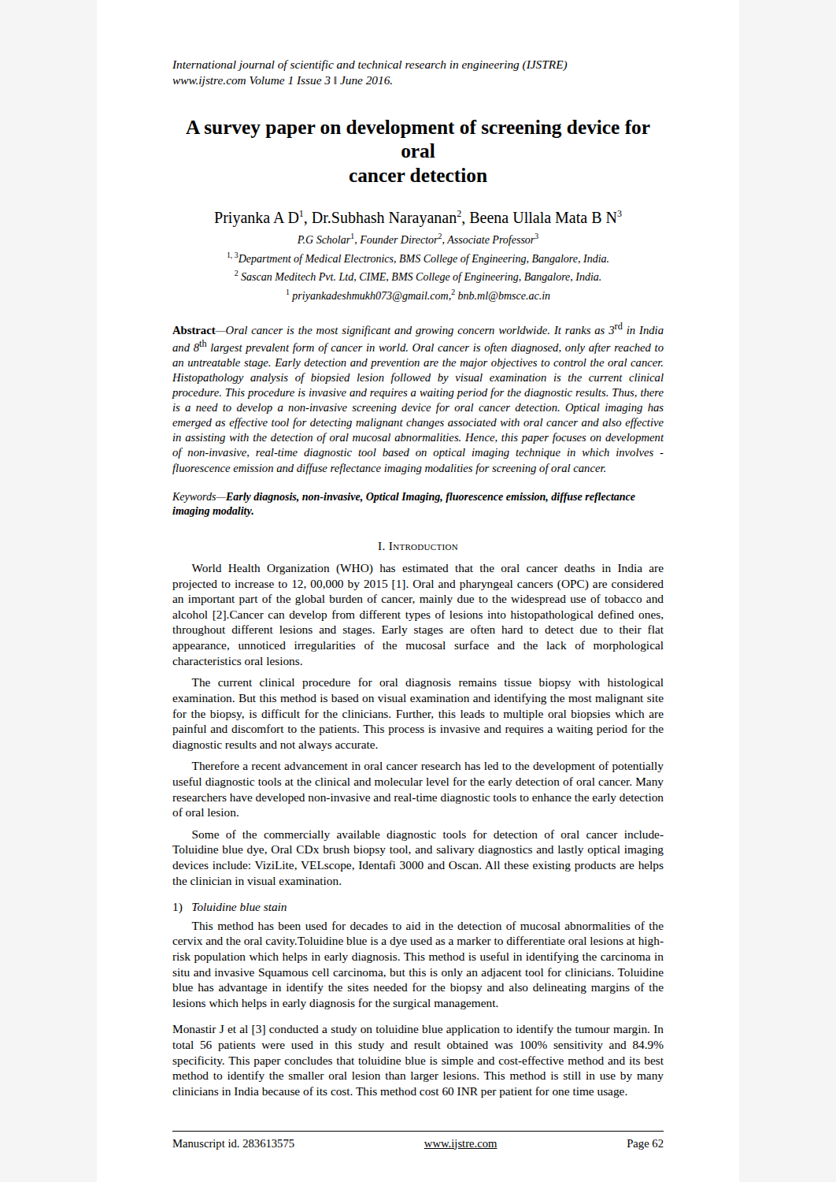International journal of scientific and technical research in engineering (IJSTRE)
www.ijstre.com Volume 1 Issue 3 ‖ June 2016.
A survey paper on development of screening device for oral
cancer detection
Priyanka A D1, Dr.Subhash Narayanan2, Beena Ullala Mata B N3
P.G Scholar1, Founder Director2, Associate Professor3
1, 3Department of Medical Electronics, BMS College of Engineering, Bangalore, India.
2 Sascan Meditech Pvt. Ltd, CIME, BMS College of Engineering, Bangalore, India.
1 priyankadeshmukh073@gmail.com,2 bnb.ml@bmsce.ac.in
Abstract—Oral cancer is the most significant and growing concern worldwide. It ranks as 3rd in India and 8th largest prevalent form of cancer in world. Oral cancer is often diagnosed, only after reached to an untreatable stage. Early detection and prevention are the major objectives to control the oral cancer. Histopathology analysis of biopsied lesion followed by visual examination is the current clinical procedure. This procedure is invasive and requires a waiting period for the diagnostic results. Thus, there is a need to develop a non-invasive screening device for oral cancer detection. Optical imaging has emerged as effective tool for detecting malignant changes associated with oral cancer and also effective in assisting with the detection of oral mucosal abnormalities. Hence, this paper focuses on development of non-invasive, real-time diagnostic tool based on optical imaging technique in which involves - fluorescence emission and diffuse reflectance imaging modalities for screening of oral cancer.
Keywords—Early diagnosis, non-invasive, Optical Imaging, fluorescence emission, diffuse reflectance imaging modality.
I. Introduction
World Health Organization (WHO) has estimated that the oral cancer deaths in India are projected to increase to 12, 00,000 by 2015 [1]. Oral and pharyngeal cancers (OPC) are considered an important part of the global burden of cancer, mainly due to the widespread use of tobacco and alcohol [2].Cancer can develop from different types of lesions into histopathological defined ones, throughout different lesions and stages. Early stages are often hard to detect due to their flat appearance, unnoticed irregularities of the mucosal surface and the lack of morphological characteristics oral lesions.
The current clinical procedure for oral diagnosis remains tissue biopsy with histological examination. But this method is based on visual examination and identifying the most malignant site for the biopsy, is difficult for the clinicians. Further, this leads to multiple oral biopsies which are painful and discomfort to the patients. This process is invasive and requires a waiting period for the diagnostic results and not always accurate.
Therefore a recent advancement in oral cancer research has led to the development of potentially useful diagnostic tools at the clinical and molecular level for the early detection of oral cancer. Many researchers have developed non-invasive and real-time diagnostic tools to enhance the early detection of oral lesion.
Some of the commercially available diagnostic tools for detection of oral cancer include- Toluidine blue dye, Oral CDx brush biopsy tool, and salivary diagnostics and lastly optical imaging devices include: ViziLite, VELscope, Identafi 3000 and Oscan. All these existing products are helps the clinician in visual examination.
1) Toluidine blue stain
This method has been used for decades to aid in the detection of mucosal abnormalities of the cervix and the oral cavity.Toluidine blue is a dye used as a marker to differentiate oral lesions at high-risk population which helps in early diagnosis. This method is useful in identifying the carcinoma in situ and invasive Squamous cell carcinoma, but this is only an adjacent tool for clinicians. Toluidine blue has advantage in identify the sites needed for the biopsy and also delineating margins of the lesions which helps in early diagnosis for the surgical management.
Monastir J et al [3] conducted a study on toluidine blue application to identify the tumour margin. In total 56 patients were used in this study and result obtained was 100% sensitivity and 84.9% specificity. This paper concludes that toluidine blue is simple and cost-effective method and its best method to identify the smaller oral lesion than larger lesions. This method is still in use by many clinicians in India because of its cost. This method cost 60 INR per patient for one time usage.
Manuscript id. 283613575
www.ijstre.com
Page 62